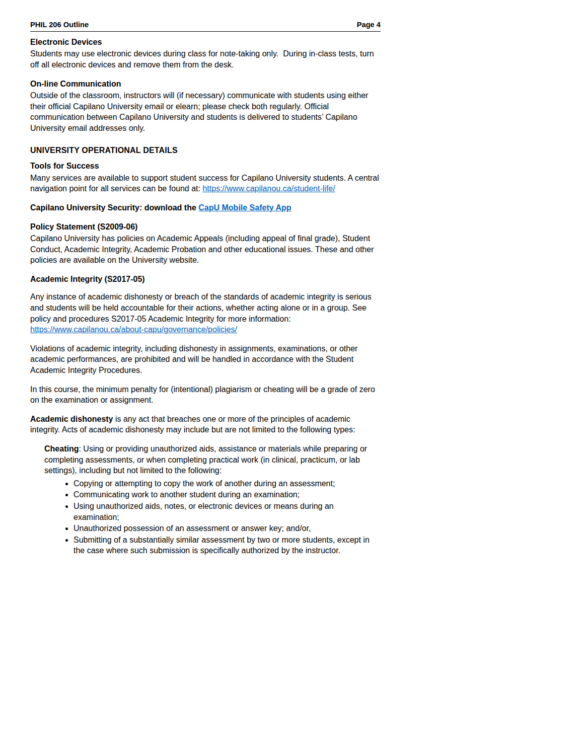PHIL 206 Outline Page 4
Electronic Devices
Students may use electronic devices during class for note-taking only. During in-class tests, turn off all electronic devices and remove them from the desk.
On-line Communication
Outside of the classroom, instructors will (if necessary) communicate with students using either their official Capilano University email or elearn; please check both regularly. Official communication between Capilano University and students is delivered to students’ Capilano University email addresses only.
UNIVERSITY OPERATIONAL DETAILS
Tools for Success
Many services are available to support student success for Capilano University students. A central navigation point for all services can be found at: https://www.capilanou.ca/student-life/
Capilano University Security: download the CapU Mobile Safety App
Policy Statement (S2009-06)
Capilano University has policies on Academic Appeals (including appeal of final grade), Student Conduct, Academic Integrity, Academic Probation and other educational issues. These and other policies are available on the University website.
Academic Integrity (S2017-05)
Any instance of academic dishonesty or breach of the standards of academic integrity is serious and students will be held accountable for their actions, whether acting alone or in a group. See policy and procedures S2017-05 Academic Integrity for more information: https://www.capilanou.ca/about-capu/governance/policies/
Violations of academic integrity, including dishonesty in assignments, examinations, or other academic performances, are prohibited and will be handled in accordance with the Student Academic Integrity Procedures.
In this course, the minimum penalty for (intentional) plagiarism or cheating will be a grade of zero on the examination or assignment.
Academic dishonesty is any act that breaches one or more of the principles of academic integrity. Acts of academic dishonesty may include but are not limited to the following types:
Cheating: Using or providing unauthorized aids, assistance or materials while preparing or completing assessments, or when completing practical work (in clinical, practicum, or lab settings), including but not limited to the following:
Copying or attempting to copy the work of another during an assessment;
Communicating work to another student during an examination;
Using unauthorized aids, notes, or electronic devices or means during an examination;
Unauthorized possession of an assessment or answer key; and/or,
Submitting of a substantially similar assessment by two or more students, except in the case where such submission is specifically authorized by the instructor.